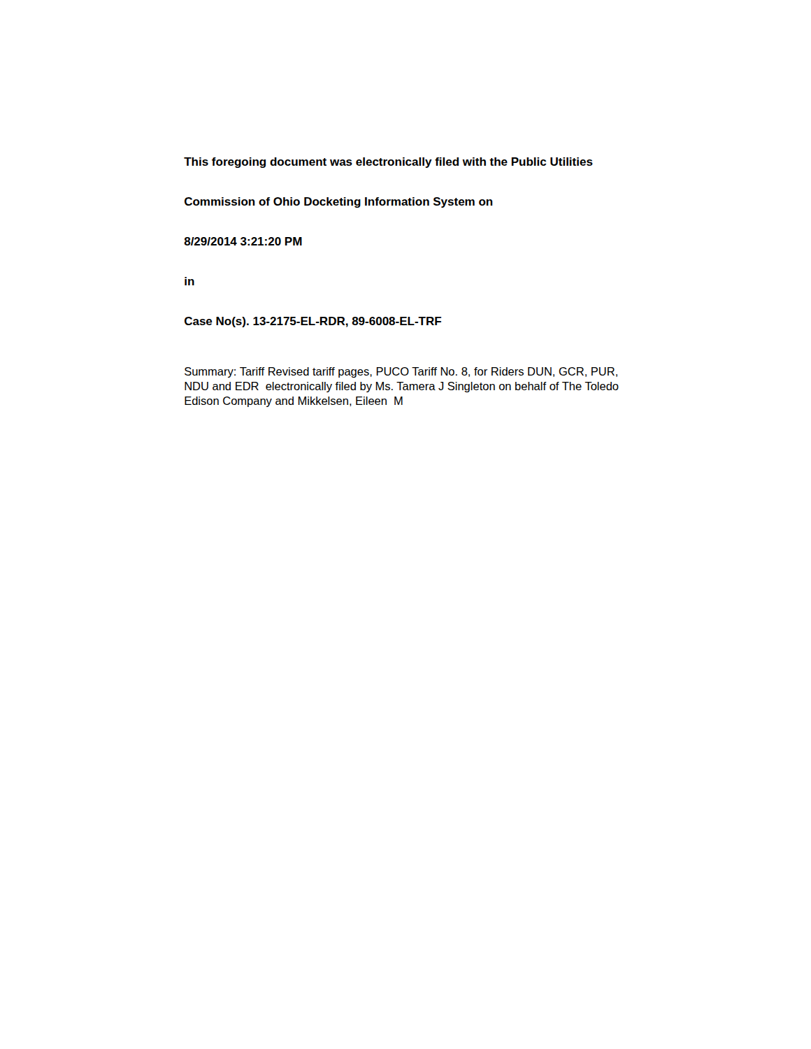This foregoing document was electronically filed with the Public Utilities
Commission of Ohio Docketing Information System on
8/29/2014 3:21:20 PM
in
Case No(s). 13-2175-EL-RDR, 89-6008-EL-TRF
Summary: Tariff Revised tariff pages, PUCO Tariff No. 8, for Riders DUN, GCR, PUR, NDU and EDR electronically filed by Ms. Tamera J Singleton on behalf of The Toledo Edison Company and Mikkelsen, Eileen M